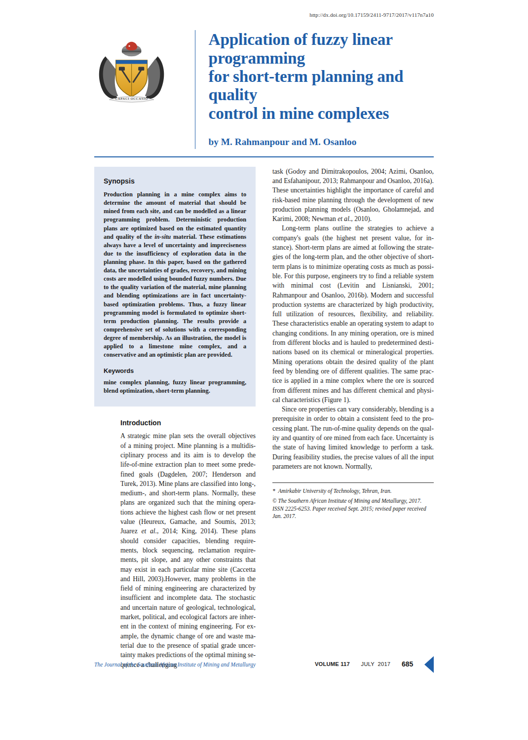http://dx.doi.org/10.17159/2411-9717/2017/v117n7a10
CAPACI OCCASIO
Application of fuzzy linear programming
for short-term planning and quality
control in mine complexes
by M. Rahmanpour and M. Osanloo
Synopsis
Production planning in a mine complex aims to determine the amount of material that should be mined from each site, and can be modelled as a linear programming problem. Deterministic production plans are optimized based on the estimated quantity and quality of the in-situ material. These estimations always have a level of uncertainty and impreciseness due to the insufficiency of exploration data in the planning phase. In this paper, based on the gathered data, the uncertainties of grades, recovery, and mining costs are modelled using bounded fuzzy numbers. Due to the quality variation of the material, mine planning and blending optimizations are in fact uncertainty-based optimization problems. Thus, a fuzzy linear programming model is formulated to optimize short-term production planning. The results provide a comprehensive set of solutions with a corresponding degree of membership. As an illustration, the model is applied to a limestone mine complex, and a conservative and an optimistic plan are provided.
Keywords
mine complex planning, fuzzy linear programming, blend optimization, short-term planning.
Introduction
A strategic mine plan sets the overall objectives of a mining project. Mine planning is a multidisciplinary process and its aim is to develop the life-of-mine extraction plan to meet some predefined goals (Dagdelen, 2007; Henderson and Turek, 2013). Mine plans are classified into long-, medium-, and short-term plans. Normally, these plans are organized such that the mining operations achieve the highest cash flow or net present value (Heureux, Gamache, and Soumis, 2013; Juarez et al., 2014; King, 2014). These plans should consider capacities, blending requirements, block sequencing, reclamation requirements, pit slope, and any other constraints that may exist in each particular mine site (Caccetta and Hill, 2003).However, many problems in the field of mining engineering are characterized by insufficient and incomplete data. The stochastic and uncertain nature of geological, technological, market, political, and ecological factors are inherent in the context of mining engineering. For example, the dynamic change of ore and waste material due to the presence of spatial grade uncertainty makes predictions of the optimal mining sequence a challenging
task (Godoy and Dimitrakopoulos, 2004; Azimi, Osanloo, and Esfahanipour, 2013; Rahmanpour and Osanloo, 2016a). These uncertainties highlight the importance of careful and risk-based mine planning through the development of new production planning models (Osanloo, Gholamnejad, and Karimi, 2008; Newman et al., 2010).
Long-term plans outline the strategies to achieve a company's goals (the highest net present value, for instance). Short-term plans are aimed at following the strategies of the long-term plan, and the other objective of short-term plans is to minimize operating costs as much as possible. For this purpose, engineers try to find a reliable system with minimal cost (Levitin and Lisnianski, 2001; Rahmanpour and Osanloo, 2016b). Modern and successful production systems are characterized by high productivity, full utilization of resources, flexibility, and reliability. These characteristics enable an operating system to adapt to changing conditions. In any mining operation, ore is mined from different blocks and is hauled to predetermined destinations based on its chemical or mineralogical properties. Mining operations obtain the desired quality of the plant feed by blending ore of different qualities. The same practice is applied in a mine complex where the ore is sourced from different mines and has different chemical and physical characteristics (Figure 1).
Since ore properties can vary considerably, blending is a prerequisite in order to obtain a consistent feed to the processing plant. The run-of-mine quality depends on the quality and quantity of ore mined from each face. Uncertainty is the state of having limited knowledge to perform a task. During feasibility studies, the precise values of all the input parameters are not known. Normally,
* Amirkabir University of Technology, Tehran, Iran.
© The Southern African Institute of Mining and Metallurgy, 2017. ISSN 2225-6253. Paper received Sept. 2015; revised paper received Jan. 2017.
The Journal of the Southern African Institute of Mining and Metallurgy
VOLUME 117
JULY 2017
685